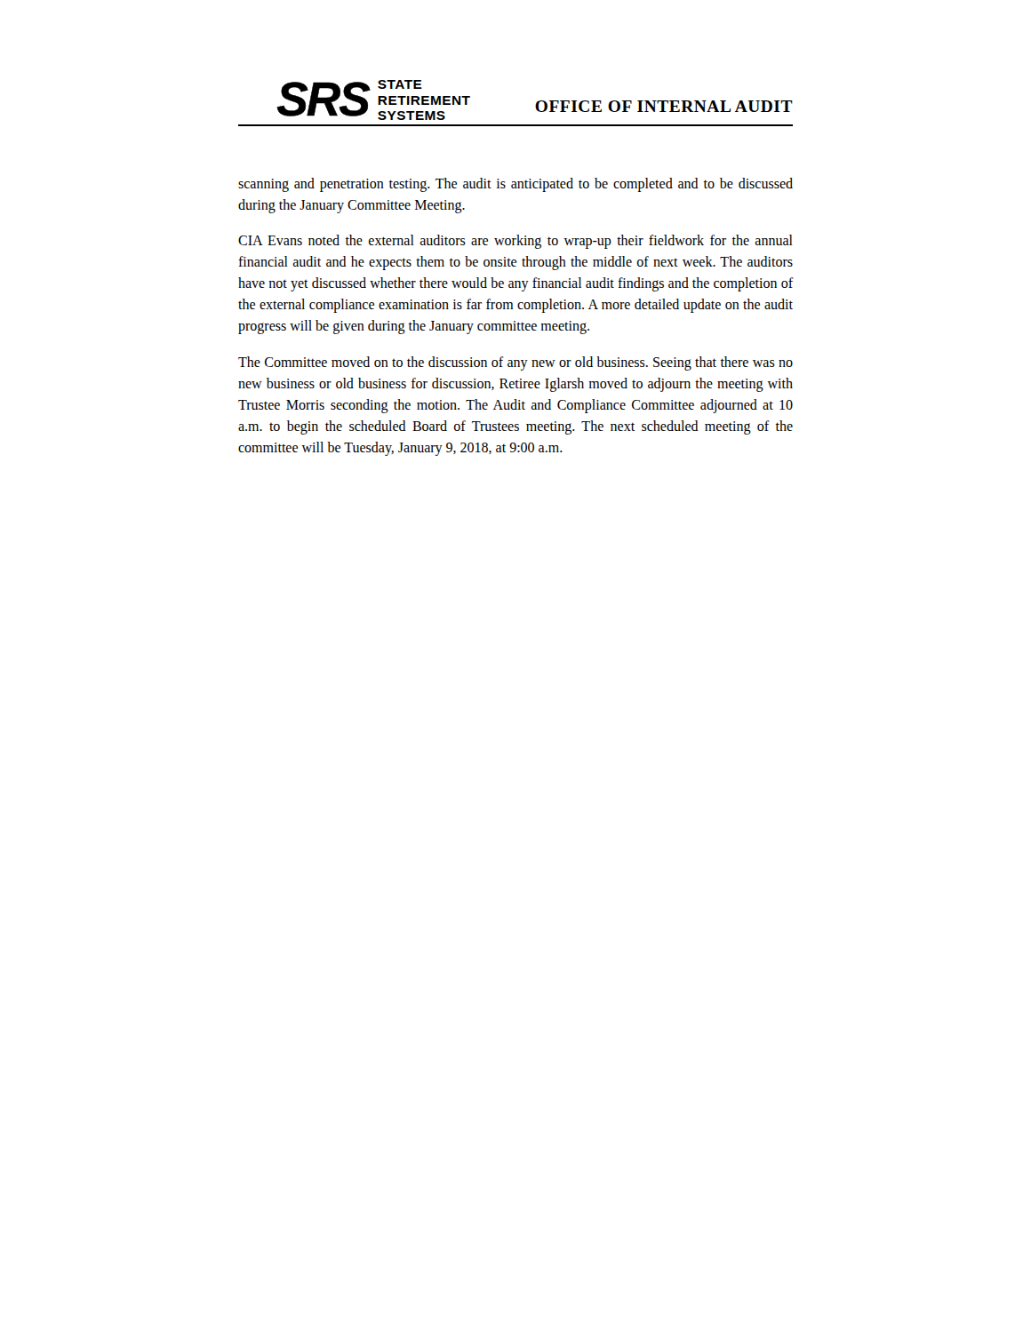SRS
State
Retirement
Systems
Office of Internal Audit
scanning and penetration testing. The audit is anticipated to be completed and to be discussed during the January Committee Meeting.
CIA Evans noted the external auditors are working to wrap-up their fieldwork for the annual financial audit and he expects them to be onsite through the middle of next week. The auditors have not yet discussed whether there would be any financial audit findings and the completion of the external compliance examination is far from completion. A more detailed update on the audit progress will be given during the January committee meeting.
The Committee moved on to the discussion of any new or old business. Seeing that there was no new business or old business for discussion, Retiree Iglarsh moved to adjourn the meeting with Trustee Morris seconding the motion. The Audit and Compliance Committee adjourned at 10 a.m. to begin the scheduled Board of Trustees meeting. The next scheduled meeting of the committee will be Tuesday, January 9, 2018, at 9:00 a.m.